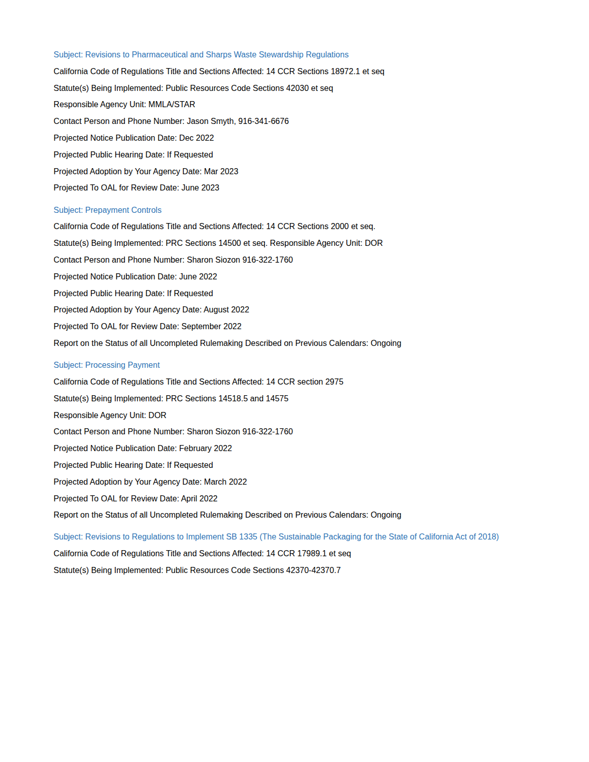Subject: Revisions to Pharmaceutical and Sharps Waste Stewardship Regulations
California Code of Regulations Title and Sections Affected: 14 CCR Sections 18972.1 et seq
Statute(s) Being Implemented: Public Resources Code Sections 42030 et seq
Responsible Agency Unit: MMLA/STAR
Contact Person and Phone Number: Jason Smyth, 916-341-6676
Projected Notice Publication Date: Dec 2022
Projected Public Hearing Date: If Requested
Projected Adoption by Your Agency Date: Mar 2023
Projected To OAL for Review Date: June 2023
Subject: Prepayment Controls
California Code of Regulations Title and Sections Affected: 14 CCR Sections 2000 et seq.
Statute(s) Being Implemented: PRC Sections 14500 et seq. Responsible Agency Unit: DOR
Contact Person and Phone Number: Sharon Siozon 916-322-1760
Projected Notice Publication Date: June 2022
Projected Public Hearing Date: If Requested
Projected Adoption by Your Agency Date: August 2022
Projected To OAL for Review Date: September 2022
Report on the Status of all Uncompleted Rulemaking Described on Previous Calendars: Ongoing
Subject: Processing Payment
California Code of Regulations Title and Sections Affected: 14 CCR section 2975
Statute(s) Being Implemented: PRC Sections 14518.5 and 14575
Responsible Agency Unit: DOR
Contact Person and Phone Number: Sharon Siozon 916-322-1760
Projected Notice Publication Date: February 2022
Projected Public Hearing Date: If Requested
Projected Adoption by Your Agency Date: March 2022
Projected To OAL for Review Date: April 2022
Report on the Status of all Uncompleted Rulemaking Described on Previous Calendars: Ongoing
Subject: Revisions to Regulations to Implement SB 1335 (The Sustainable Packaging for the State of California Act of 2018)
California Code of Regulations Title and Sections Affected: 14 CCR 17989.1 et seq
Statute(s) Being Implemented: Public Resources Code Sections 42370-42370.7